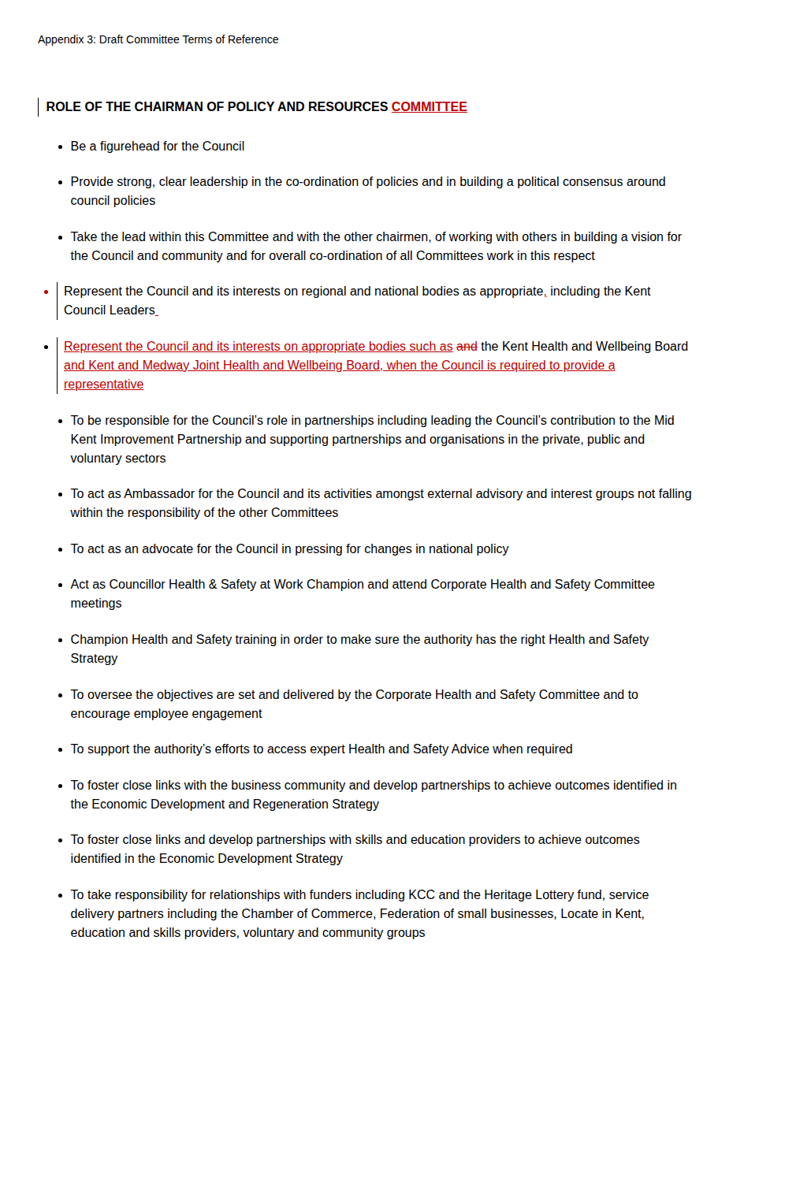Appendix 3: Draft Committee Terms of Reference
ROLE OF THE CHAIRMAN OF POLICY AND RESOURCES COMMITTEE
Be a figurehead for the Council
Provide strong, clear leadership in the co-ordination of policies and in building a political consensus around council policies
Take the lead within this Committee and with the other chairmen, of working with others in building a vision for the Council and community and for overall co-ordination of all Committees work in this respect
Represent the Council and its interests on regional and national bodies as appropriate, including the Kent Council Leaders
Represent the Council and its interests on appropriate bodies such as and the Kent Health and Wellbeing Board and Kent and Medway Joint Health and Wellbeing Board, when the Council is required to provide a representative
To be responsible for the Council’s role in partnerships including leading the Council’s contribution to the Mid Kent Improvement Partnership and supporting partnerships and organisations in the private, public and voluntary sectors
To act as Ambassador for the Council and its activities amongst external advisory and interest groups not falling within the responsibility of the other Committees
To act as an advocate for the Council in pressing for changes in national policy
Act as Councillor Health & Safety at Work Champion and attend Corporate Health and Safety Committee meetings
Champion Health and Safety training in order to make sure the authority has the right Health and Safety Strategy
To oversee the objectives are set and delivered by the Corporate Health and Safety Committee and to encourage employee engagement
To support the authority’s efforts to access expert Health and Safety Advice when required
To foster close links with the business community and develop partnerships to achieve outcomes identified in the Economic Development and Regeneration Strategy
To foster close links and develop partnerships with skills and education providers to achieve outcomes identified in the Economic Development Strategy
To take responsibility for relationships with funders including KCC and the Heritage Lottery fund, service delivery partners including the Chamber of Commerce, Federation of small businesses, Locate in Kent, education and skills providers, voluntary and community groups